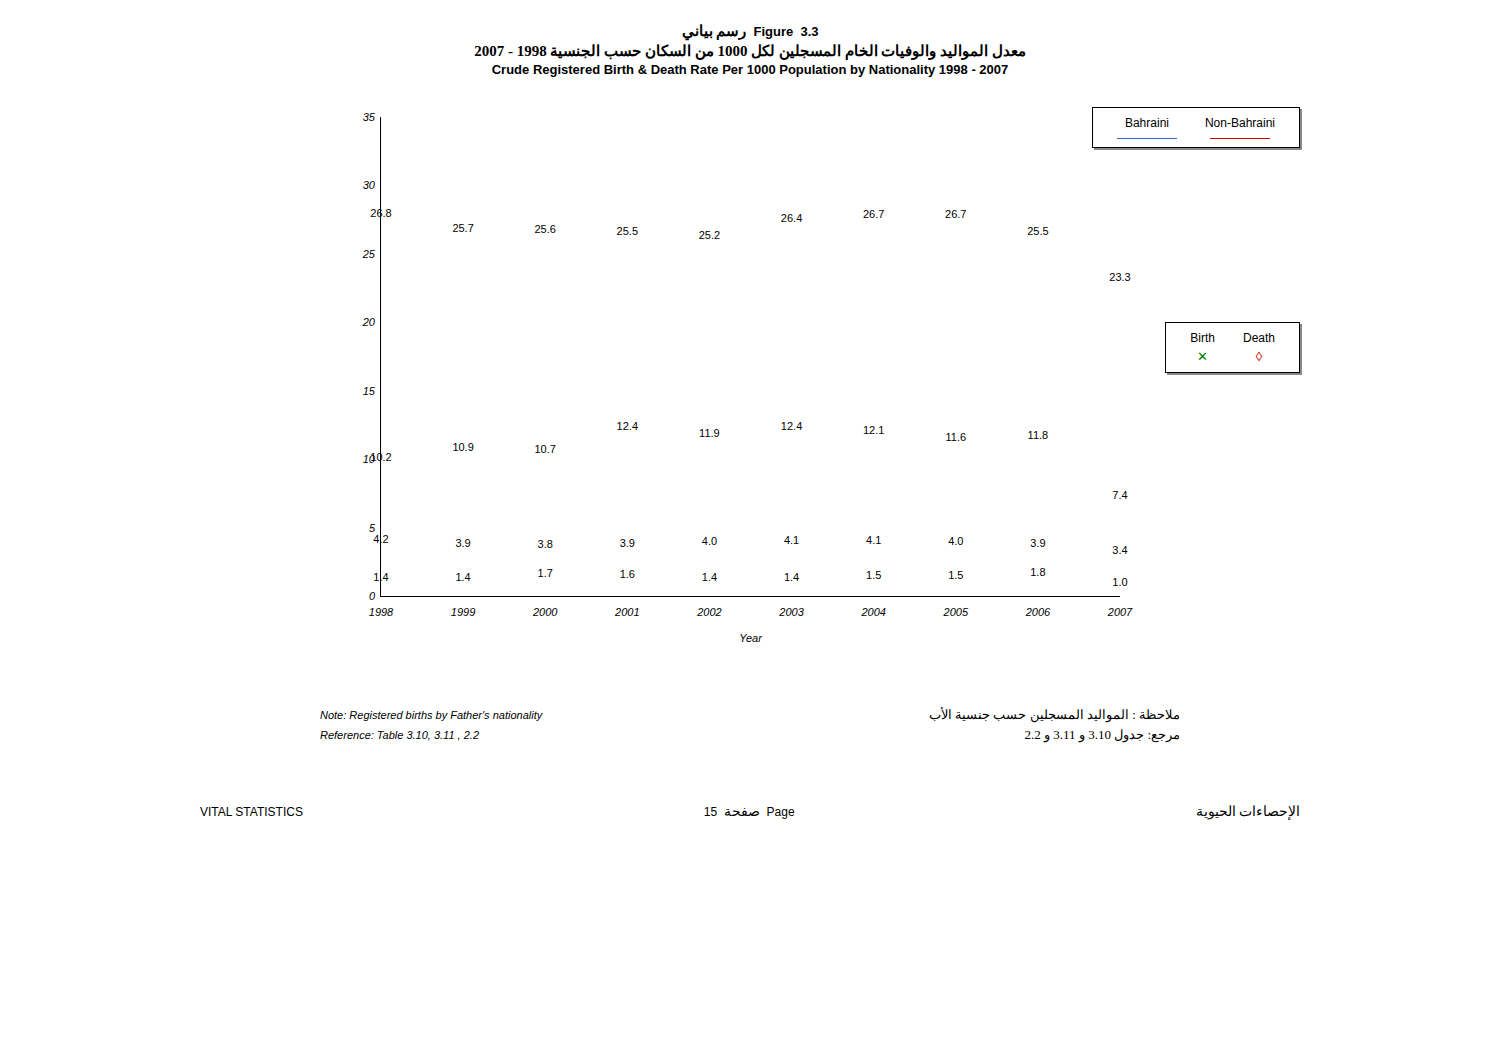رسم بياني Figure 3.3
معدل المواليد والوفيات الخام المسجلين لكل 1000 من السكان حسب الجنسية 1998 - 2007
Crude Registered Birth & Death Rate Per 1000 Population by Nationality 1998 - 2007
| Bahraini | Non-Bahraini |
| Birth | Death |
| ✕ | ◊ |
35
30
25
20
15
10
5
0
1998
1999
2000
2001
2002
2003
2004
2005
2006
2007
Year
26.8
25.7
25.6
25.5
25.2
26.4
26.7
26.7
25.5
23.3
10.2
10.9
10.7
12.4
11.9
12.4
12.1
11.6
11.8
7.4
4.2
3.9
3.8
3.9
4.0
4.1
4.1
4.0
3.9
3.4
1.4
1.4
1.7
1.6
1.4
1.4
1.5
1.5
1.8
1.0
Note: Registered births by Father's nationality
ملاحظة : المواليد المسجلين حسب جنسية الأب
Reference: Table 3.10, 3.11 , 2.2
مرجع: جدول 3.10 و 3.11 و 2.2
VITAL STATISTICS
صفحة 15 Page
الإحصاءات الحيوية